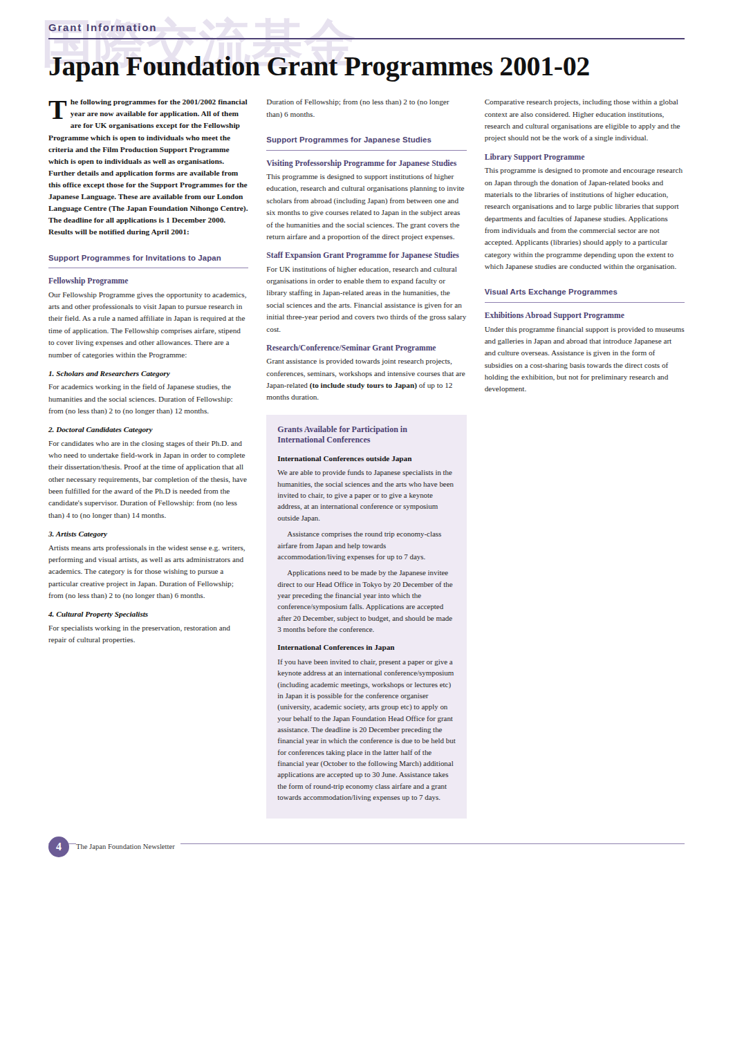国際交流基金
Grant Information
Japan Foundation Grant Programmes 2001-02
The following programmes for the 2001/2002 financial year are now available for application. All of them are for UK organisations except for the Fellowship Programme which is open to individuals who meet the criteria and the Film Production Support Programme which is open to individuals as well as organisations. Further details and application forms are available from this office except those for the Support Programmes for the Japanese Language. These are available from our London Language Centre (The Japan Foundation Nihongo Centre). The deadline for all applications is 1 December 2000. Results will be notified during April 2001:
Support Programmes for Invitations to Japan
Fellowship Programme
Our Fellowship Programme gives the opportunity to academics, arts and other professionals to visit Japan to pursue research in their field. As a rule a named affiliate in Japan is required at the time of application. The Fellowship comprises airfare, stipend to cover living expenses and other allowances. There are a number of categories within the Programme:
1. Scholars and Researchers Category
For academics working in the field of Japanese studies, the humanities and the social sciences. Duration of Fellowship: from (no less than) 2 to (no longer than) 12 months.
2. Doctoral Candidates Category
For candidates who are in the closing stages of their Ph.D. and who need to undertake field-work in Japan in order to complete their dissertation/thesis. Proof at the time of application that all other necessary requirements, bar completion of the thesis, have been fulfilled for the award of the Ph.D is needed from the candidate's supervisor. Duration of Fellowship: from (no less than) 4 to (no longer than) 14 months.
3. Artists Category
Artists means arts professionals in the widest sense e.g. writers, performing and visual artists, as well as arts administrators and academics. The category is for those wishing to pursue a particular creative project in Japan. Duration of Fellowship; from (no less than) 2 to (no longer than) 6 months.
4. Cultural Property Specialists
For specialists working in the preservation, restoration and repair of cultural properties.
Duration of Fellowship; from (no less than) 2 to (no longer than) 6 months.
Support Programmes for Japanese Studies
Visiting Professorship Programme for Japanese Studies
This programme is designed to support institutions of higher education, research and cultural organisations planning to invite scholars from abroad (including Japan) from between one and six months to give courses related to Japan in the subject areas of the humanities and the social sciences. The grant covers the return airfare and a proportion of the direct project expenses.
Staff Expansion Grant Programme for Japanese Studies
For UK institutions of higher education, research and cultural organisations in order to enable them to expand faculty or library staffing in Japan-related areas in the humanities, the social sciences and the arts. Financial assistance is given for an initial three-year period and covers two thirds of the gross salary cost.
Research/Conference/Seminar Grant Programme
Grant assistance is provided towards joint research projects, conferences, seminars, workshops and intensive courses that are Japan-related (to include study tours to Japan) of up to 12 months duration.
Grants Available for Participation in International Conferences
International Conferences outside Japan
We are able to provide funds to Japanese specialists in the humanities, the social sciences and the arts who have been invited to chair, to give a paper or to give a keynote address, at an international conference or symposium outside Japan.
Assistance comprises the round trip economy-class airfare from Japan and help towards accommodation/living expenses for up to 7 days.
Applications need to be made by the Japanese invitee direct to our Head Office in Tokyo by 20 December of the year preceding the financial year into which the conference/symposium falls. Applications are accepted after 20 December, subject to budget, and should be made 3 months before the conference.
International Conferences in Japan
If you have been invited to chair, present a paper or give a keynote address at an international conference/symposium (including academic meetings, workshops or lectures etc) in Japan it is possible for the conference organiser (university, academic society, arts group etc) to apply on your behalf to the Japan Foundation Head Office for grant assistance. The deadline is 20 December preceding the financial year in which the conference is due to be held but for conferences taking place in the latter half of the financial year (October to the following March) additional applications are accepted up to 30 June. Assistance takes the form of round-trip economy class airfare and a grant towards accommodation/living expenses up to 7 days.
Comparative research projects, including those within a global context are also considered. Higher education institutions, research and cultural organisations are eligible to apply and the project should not be the work of a single individual.
Library Support Programme
This programme is designed to promote and encourage research on Japan through the donation of Japan-related books and materials to the libraries of institutions of higher education, research organisations and to large public libraries that support departments and faculties of Japanese studies. Applications from individuals and from the commercial sector are not accepted. Applicants (libraries) should apply to a particular category within the programme depending upon the extent to which Japanese studies are conducted within the organisation.
Visual Arts Exchange Programmes
Exhibitions Abroad Support Programme
Under this programme financial support is provided to museums and galleries in Japan and abroad that introduce Japanese art and culture overseas. Assistance is given in the form of subsidies on a cost-sharing basis towards the direct costs of holding the exhibition, but not for preliminary research and development.
4
The Japan Foundation Newsletter